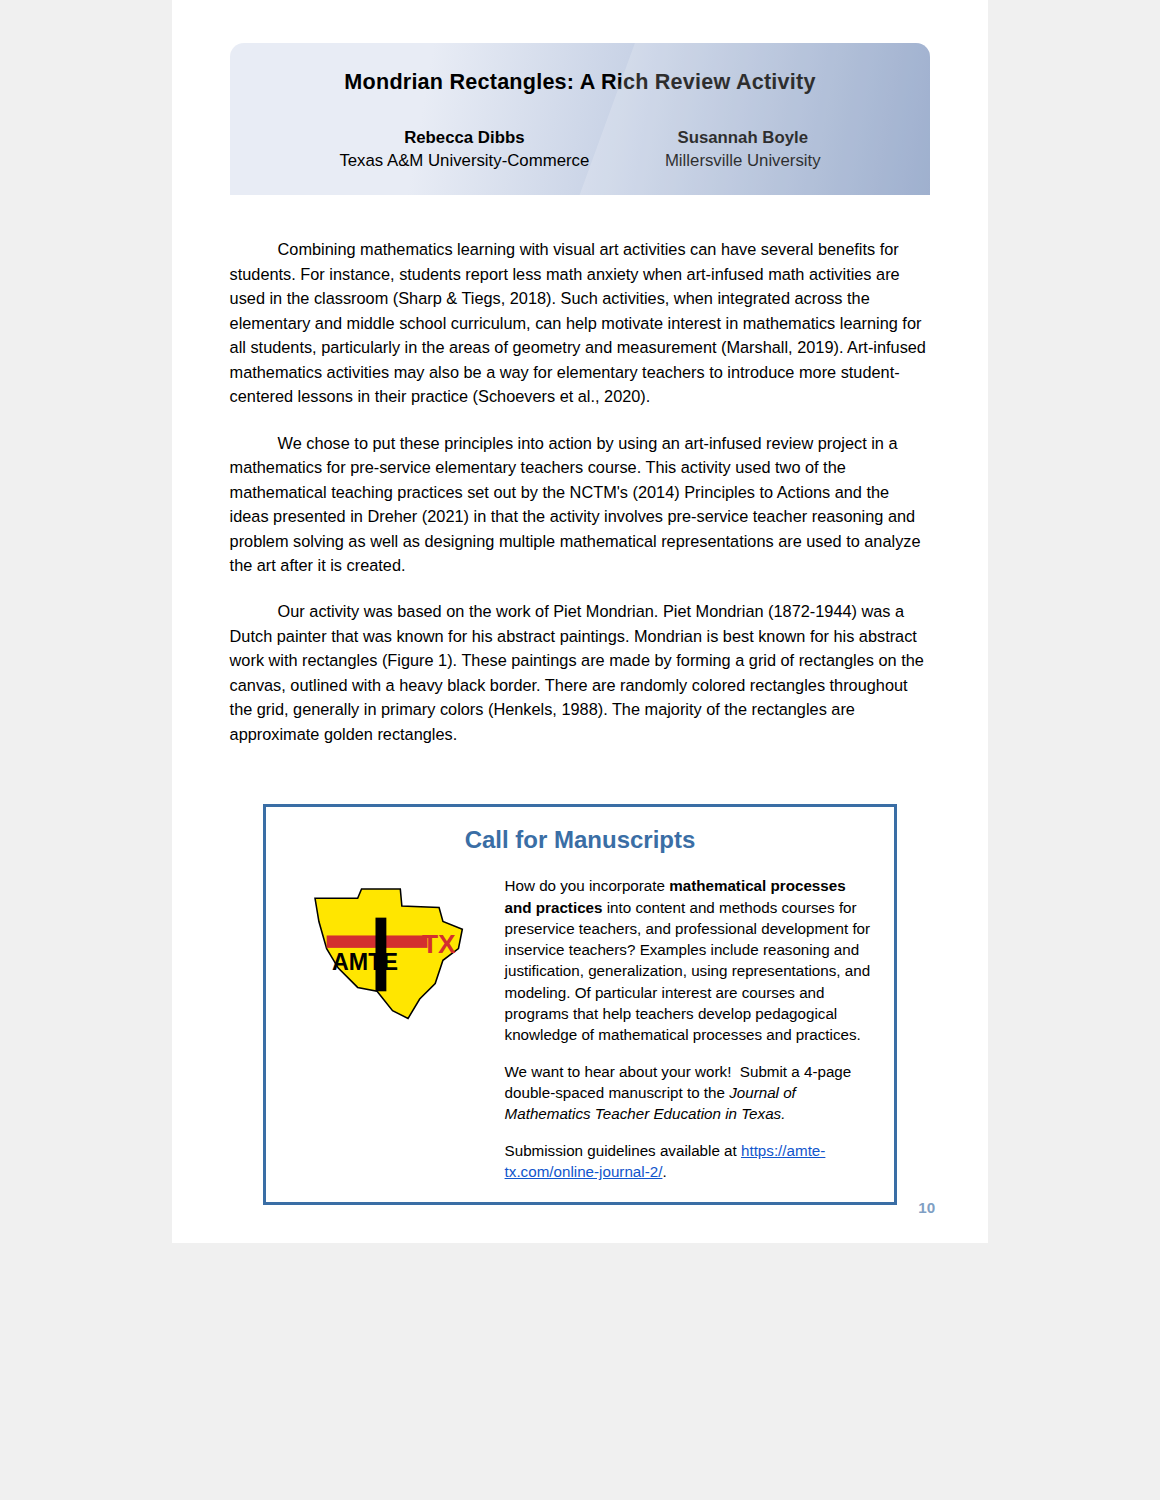Mondrian Rectangles: A Rich Review Activity
Rebecca Dibbs
Texas A&M University-Commerce
Susannah Boyle
Millersville University
Combining mathematics learning with visual art activities can have several benefits for students. For instance, students report less math anxiety when art-infused math activities are used in the classroom (Sharp & Tiegs, 2018). Such activities, when integrated across the elementary and middle school curriculum, can help motivate interest in mathematics learning for all students, particularly in the areas of geometry and measurement (Marshall, 2019). Art-infused mathematics activities may also be a way for elementary teachers to introduce more student-centered lessons in their practice (Schoevers et al., 2020).
We chose to put these principles into action by using an art-infused review project in a mathematics for pre-service elementary teachers course. This activity used two of the mathematical teaching practices set out by the NCTM's (2014) Principles to Actions and the ideas presented in Dreher (2021) in that the activity involves pre-service teacher reasoning and problem solving as well as designing multiple mathematical representations are used to analyze the art after it is created.
Our activity was based on the work of Piet Mondrian. Piet Mondrian (1872-1944) was a Dutch painter that was known for his abstract paintings. Mondrian is best known for his abstract work with rectangles (Figure 1). These paintings are made by forming a grid of rectangles on the canvas, outlined with a heavy black border. There are randomly colored rectangles throughout the grid, generally in primary colors (Henkels, 1988). The majority of the rectangles are approximate golden rectangles.
Call for Manuscripts
AMTE TX
How do you incorporate mathematical processes and practices into content and methods courses for preservice teachers, and professional development for inservice teachers? Examples include reasoning and justification, generalization, using representations, and modeling. Of particular interest are courses and programs that help teachers develop pedagogical knowledge of mathematical processes and practices.
We want to hear about your work! Submit a 4-page double-spaced manuscript to the Journal of Mathematics Teacher Education in Texas.
Submission guidelines available at https://amte-tx.com/online-journal-2/.
10